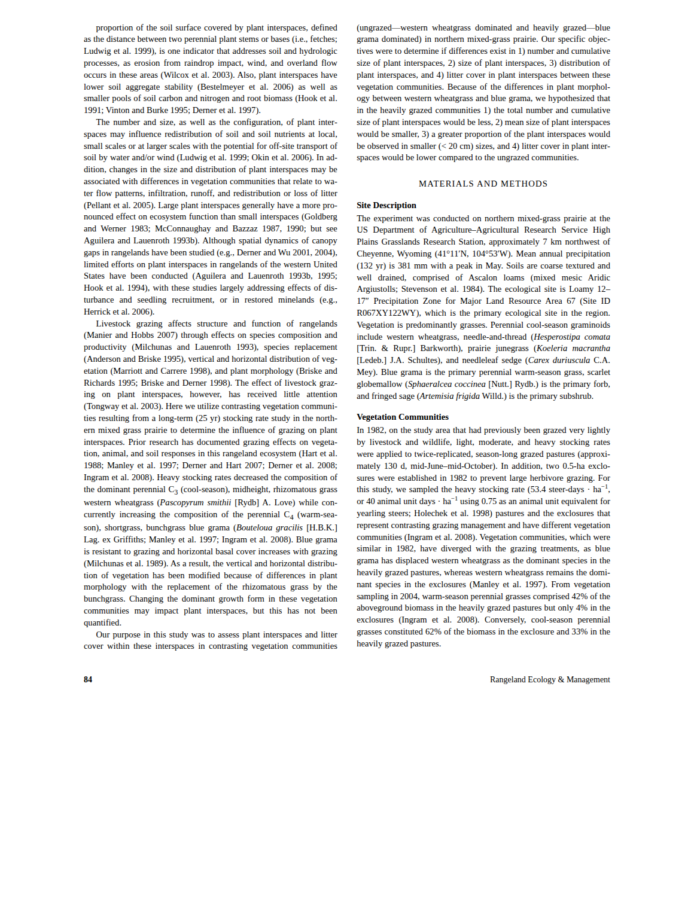proportion of the soil surface covered by plant interspaces, defined as the distance between two perennial plant stems or bases (i.e., fetches; Ludwig et al. 1999), is one indicator that addresses soil and hydrologic processes, as erosion from raindrop impact, wind, and overland flow occurs in these areas (Wilcox et al. 2003). Also, plant interspaces have lower soil aggregate stability (Bestelmeyer et al. 2006) as well as smaller pools of soil carbon and nitrogen and root biomass (Hook et al. 1991; Vinton and Burke 1995; Derner et al. 1997).
The number and size, as well as the configuration, of plant interspaces may influence redistribution of soil and soil nutrients at local, small scales or at larger scales with the potential for off-site transport of soil by water and/or wind (Ludwig et al. 1999; Okin et al. 2006). In addition, changes in the size and distribution of plant interspaces may be associated with differences in vegetation communities that relate to water flow patterns, infiltration, runoff, and redistribution or loss of litter (Pellant et al. 2005). Large plant interspaces generally have a more pronounced effect on ecosystem function than small interspaces (Goldberg and Werner 1983; McConnaughay and Bazzaz 1987, 1990; but see Aguilera and Lauenroth 1993b). Although spatial dynamics of canopy gaps in rangelands have been studied (e.g., Derner and Wu 2001, 2004), limited efforts on plant interspaces in rangelands of the western United States have been conducted (Aguilera and Lauenroth 1993b, 1995; Hook et al. 1994), with these studies largely addressing effects of disturbance and seedling recruitment, or in restored minelands (e.g., Herrick et al. 2006).
Livestock grazing affects structure and function of rangelands (Manier and Hobbs 2007) through effects on species composition and productivity (Milchunas and Lauenroth 1993), species replacement (Anderson and Briske 1995), vertical and horizontal distribution of vegetation (Marriott and Carrere 1998), and plant morphology (Briske and Richards 1995; Briske and Derner 1998). The effect of livestock grazing on plant interspaces, however, has received little attention (Tongway et al. 2003). Here we utilize contrasting vegetation communities resulting from a long-term (25 yr) stocking rate study in the northern mixed grass prairie to determine the influence of grazing on plant interspaces. Prior research has documented grazing effects on vegetation, animal, and soil responses in this rangeland ecosystem (Hart et al. 1988; Manley et al. 1997; Derner and Hart 2007; Derner et al. 2008; Ingram et al. 2008). Heavy stocking rates decreased the composition of the dominant perennial C3 (cool-season), midheight, rhizomatous grass western wheatgrass (Pascopyrum smithii [Rydb] A. Love) while concurrently increasing the composition of the perennial C4 (warm-season), shortgrass, bunchgrass blue grama (Bouteloua gracilis [H.B.K.] Lag. ex Griffiths; Manley et al. 1997; Ingram et al. 2008). Blue grama is resistant to grazing and horizontal basal cover increases with grazing (Milchunas et al. 1989). As a result, the vertical and horizontal distribution of vegetation has been modified because of differences in plant morphology with the replacement of the rhizomatous grass by the bunchgrass. Changing the dominant growth form in these vegetation communities may impact plant interspaces, but this has not been quantified.
Our purpose in this study was to assess plant interspaces and litter cover within these interspaces in contrasting vegetation communities (ungrazed—western wheatgrass dominated and heavily grazed—blue grama dominated) in northern mixed-grass prairie. Our specific objectives were to determine if differences exist in 1) number and cumulative size of plant interspaces, 2) size of plant interspaces, 3) distribution of plant interspaces, and 4) litter cover in plant interspaces between these vegetation communities. Because of the differences in plant morphology between western wheatgrass and blue grama, we hypothesized that in the heavily grazed communities 1) the total number and cumulative size of plant interspaces would be less, 2) mean size of plant interspaces would be smaller, 3) a greater proportion of the plant interspaces would be observed in smaller (< 20 cm) sizes, and 4) litter cover in plant interspaces would be lower compared to the ungrazed communities.
MATERIALS AND METHODS
Site Description
The experiment was conducted on northern mixed-grass prairie at the US Department of Agriculture–Agricultural Research Service High Plains Grasslands Research Station, approximately 7 km northwest of Cheyenne, Wyoming (41°11′N, 104°53′W). Mean annual precipitation (132 yr) is 381 mm with a peak in May. Soils are coarse textured and well drained, comprised of Ascalon loams (mixed mesic Aridic Argiustolls; Stevenson et al. 1984). The ecological site is Loamy 12–17″ Precipitation Zone for Major Land Resource Area 67 (Site ID R067XY122WY), which is the primary ecological site in the region. Vegetation is predominantly grasses. Perennial cool-season graminoids include western wheatgrass, needle-and-thread (Hesperostipa comata [Trin. & Rupr.] Barkworth), prairie junegrass (Koeleria macrantha [Ledeb.] J.A. Schultes), and needleleaf sedge (Carex duriuscula C.A. Mey). Blue grama is the primary perennial warm-season grass, scarlet globemallow (Sphaeralcea coccinea [Nutt.] Rydb.) is the primary forb, and fringed sage (Artemisia frigida Willd.) is the primary subshrub.
Vegetation Communities
In 1982, on the study area that had previously been grazed very lightly by livestock and wildlife, light, moderate, and heavy stocking rates were applied to twice-replicated, season-long grazed pastures (approximately 130 d, mid-June–mid-October). In addition, two 0.5-ha exclosures were established in 1982 to prevent large herbivore grazing. For this study, we sampled the heavy stocking rate (53.4 steer-days · ha−1, or 40 animal unit days · ha−1 using 0.75 as an animal unit equivalent for yearling steers; Holechek et al. 1998) pastures and the exclosures that represent contrasting grazing management and have different vegetation communities (Ingram et al. 2008). Vegetation communities, which were similar in 1982, have diverged with the grazing treatments, as blue grama has displaced western wheatgrass as the dominant species in the heavily grazed pastures, whereas western wheatgrass remains the dominant species in the exclosures (Manley et al. 1997). From vegetation sampling in 2004, warm-season perennial grasses comprised 42% of the aboveground biomass in the heavily grazed pastures but only 4% in the exclosures (Ingram et al. 2008). Conversely, cool-season perennial grasses constituted 62% of the biomass in the exclosure and 33% in the heavily grazed pastures.
84 Rangeland Ecology & Management